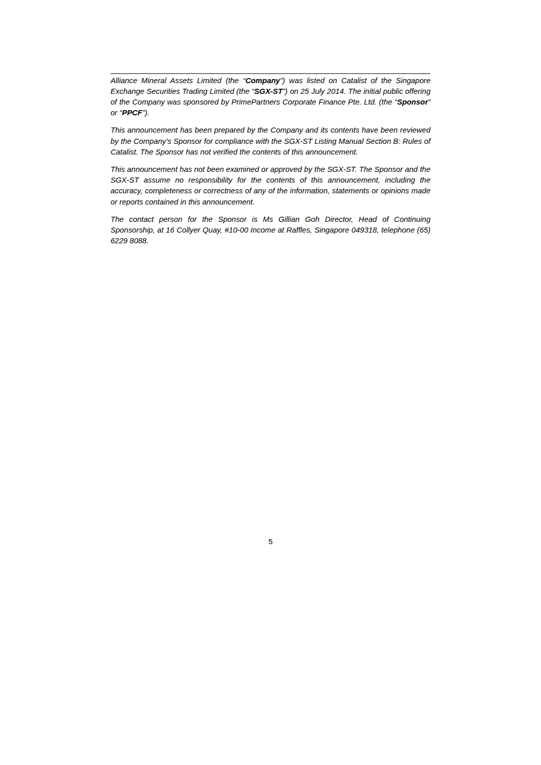Alliance Mineral Assets Limited (the “Company”) was listed on Catalist of the Singapore Exchange Securities Trading Limited (the “SGX-ST”) on 25 July 2014. The initial public offering of the Company was sponsored by PrimePartners Corporate Finance Pte. Ltd. (the “Sponsor” or “PPCF”).
This announcement has been prepared by the Company and its contents have been reviewed by the Company’s Sponsor for compliance with the SGX-ST Listing Manual Section B: Rules of Catalist. The Sponsor has not verified the contents of this announcement.
This announcement has not been examined or approved by the SGX-ST. The Sponsor and the SGX-ST assume no responsibility for the contents of this announcement, including the accuracy, completeness or correctness of any of the information, statements or opinions made or reports contained in this announcement.
The contact person for the Sponsor is Ms Gillian Goh Director, Head of Continuing Sponsorship, at 16 Collyer Quay, #10-00 Income at Raffles, Singapore 049318, telephone (65) 6229 8088.
5